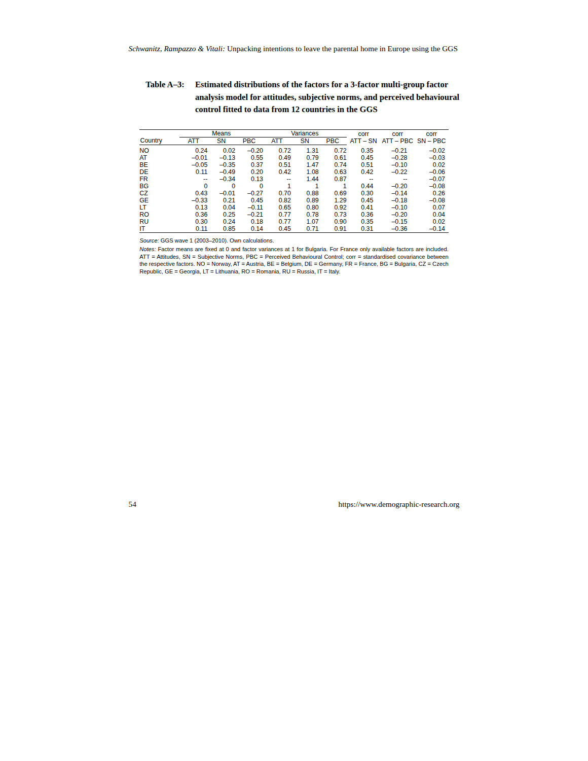Schwanitz, Rampazzo & Vitali: Unpacking intentions to leave the parental home in Europe using the GGS
Table A–3:
Estimated distributions of the factors for a 3-factor multi-group factor analysis model for attitudes, subjective norms, and perceived behavioural control fitted to data from 12 countries in the GGS
| | Means | Variances | corr ATT – SN | corr ATT – PBC | corr SN – PBC |
| --- | --- | --- | --- | --- | --- |
| Country | ATT | SN | PBC | ATT | SN | PBC |
| NO | 0.24 | 0.02 | –0.20 | 0.72 | 1.31 | 0.72 | 0.35 | –0.21 | –0.02 |
| AT | –0.01 | –0.13 | 0.55 | 0.49 | 0.79 | 0.61 | 0.45 | –0.28 | –0.03 |
| BE | –0.05 | –0.35 | 0.37 | 0.51 | 1.47 | 0.74 | 0.51 | –0.10 | 0.02 |
| DE | 0.11 | –0.49 | 0.20 | 0.42 | 1.08 | 0.63 | 0.42 | –0.22 | –0.06 |
| FR | -- | –0.34 | 0.13 | -- | 1.44 | 0.87 | -- | -- | –0.07 |
| BG | 0 | 0 | 0 | 1 | 1 | 1 | 0.44 | –0.20 | –0.08 |
| CZ | 0.43 | –0.01 | –0.27 | 0.70 | 0.88 | 0.69 | 0.30 | –0.14 | 0.26 |
| GE | –0.33 | 0.21 | 0.45 | 0.82 | 0.89 | 1.29 | 0.45 | –0.18 | –0.08 |
| LT | 0.13 | 0.04 | –0.11 | 0.65 | 0.80 | 0.92 | 0.41 | –0.10 | 0.07 |
| RO | 0.36 | 0.25 | –0.21 | 0.77 | 0.78 | 0.73 | 0.36 | –0.20 | 0.04 |
| RU | 0.30 | 0.24 | 0.18 | 0.77 | 1.07 | 0.90 | 0.35 | –0.15 | 0.02 |
| IT | 0.11 | 0.85 | 0.14 | 0.45 | 0.71 | 0.91 | 0.31 | –0.36 | –0.14 |
Source: GGS wave 1 (2003–2010). Own calculations.
Notes: Factor means are fixed at 0 and factor variances at 1 for Bulgaria. For France only available factors are included. ATT = Attitudes, SN = Subjective Norms, PBC = Perceived Behavioural Control; corr = standardised covariance between the respective factors. NO = Norway, AT = Austria, BE = Belgium, DE = Germany, FR = France, BG = Bulgaria, CZ = Czech Republic, GE = Georgia, LT = Lithuania, RO = Romania, RU = Russia, IT = Italy.
54
https://www.demographic-research.org